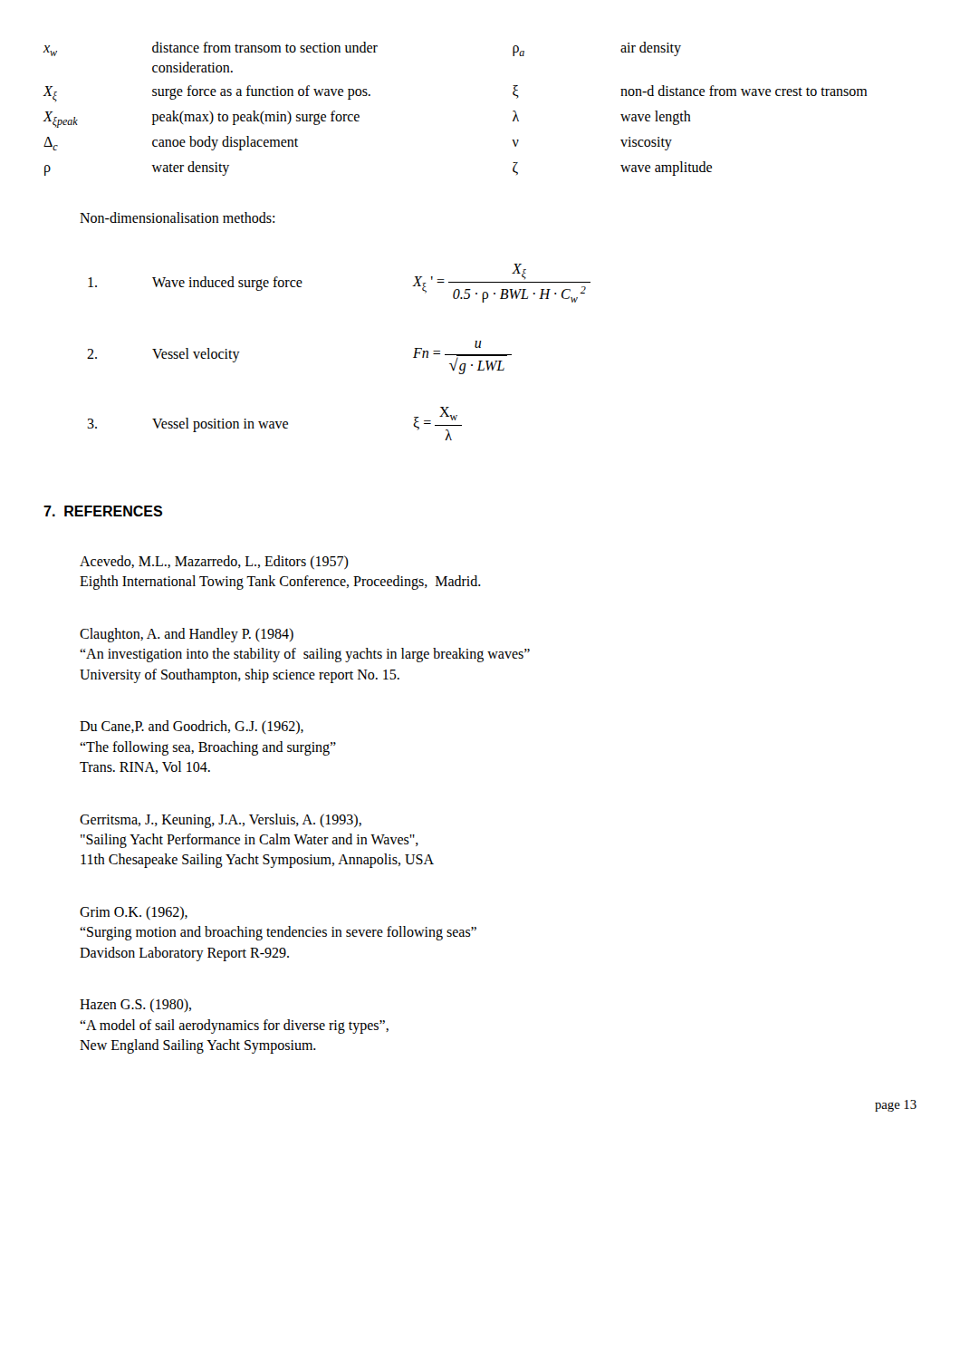| x w | distance from transom to section under consideration. | | ρ a | air density |
| X ξ | surge force as a function of wave pos. | | ξ | non-d distance from wave crest to transom |
| X ξ peak | peak(max) to peak(min) surge force | | λ | wave length |
| Δ c | canoe body displacement | | ν | viscosity |
| ρ | water density | | ζ | wave amplitude |
Non-dimensionalisation methods:
| 1. | Wave induced surge force | X ξ ' = X ξ 0.5 · ρ · BWL · H · C w 2 |
| 2. | Vessel velocity | Fn = u g · LWL |
| 3. | Vessel position in wave | ξ = X w λ |
7. REFERENCES
Acevedo, M.L., Mazarredo, L., Editors (1957)
Eighth International Towing Tank Conference, Proceedings, Madrid.
Claughton, A. and Handley P. (1984)
“An investigation into the stability of sailing yachts in large breaking waves”
University of Southampton, ship science report No. 15.
Du Cane,P. and Goodrich, G.J. (1962),
“The following sea, Broaching and surging”
Trans. RINA, Vol 104.
Gerritsma, J., Keuning, J.A., Versluis, A. (1993),
"Sailing Yacht Performance in Calm Water and in Waves",
11th Chesapeake Sailing Yacht Symposium, Annapolis, USA
Grim O.K. (1962),
“Surging motion and broaching tendencies in severe following seas”
Davidson Laboratory Report R-929.
Hazen G.S. (1980),
“A model of sail aerodynamics for diverse rig types”,
New England Sailing Yacht Symposium.
page 13